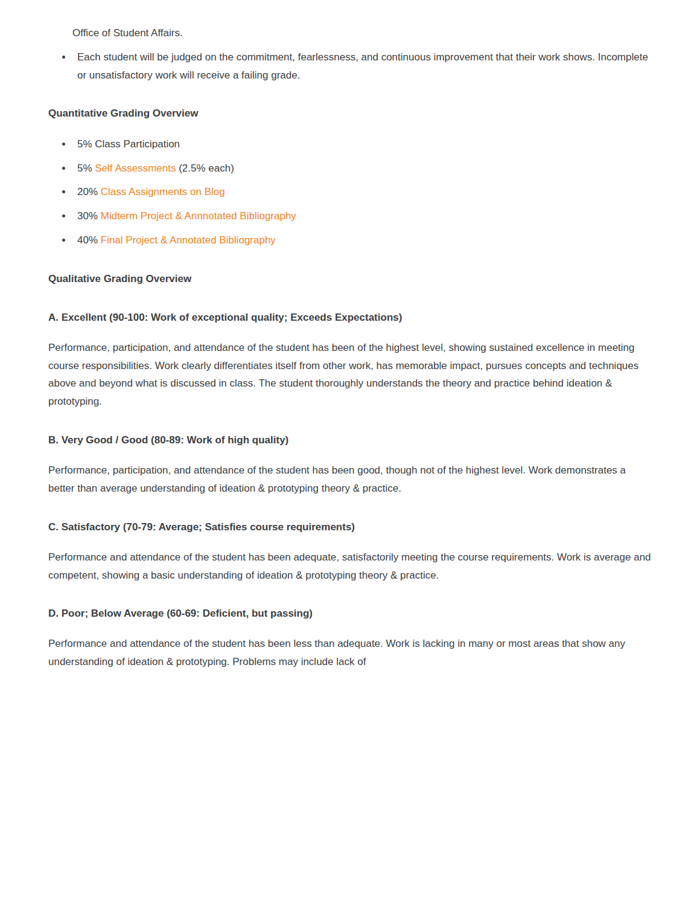Office of Student Affairs.
Each student will be judged on the commitment, fearlessness, and continuous improvement that their work shows. Incomplete or unsatisfactory work will receive a failing grade.
Quantitative Grading Overview
5% Class Participation
5% Self Assessments (2.5% each)
20% Class Assignments on Blog
30% Midterm Project & Annnotated Bibliography
40% Final Project & Annotated Bibliography
Qualitative Grading Overview
A. Excellent (90-100: Work of exceptional quality; Exceeds Expectations)
Performance, participation, and attendance of the student has been of the highest level, showing sustained excellence in meeting course responsibilities. Work clearly differentiates itself from other work, has memorable impact, pursues concepts and techniques above and beyond what is discussed in class. The student thoroughly understands the theory and practice behind ideation & prototyping.
B. Very Good / Good (80-89: Work of high quality)
Performance, participation, and attendance of the student has been good, though not of the highest level. Work demonstrates a better than average understanding of ideation & prototyping theory & practice.
C. Satisfactory (70-79: Average; Satisfies course requirements)
Performance and attendance of the student has been adequate, satisfactorily meeting the course requirements. Work is average and competent, showing a basic understanding of ideation & prototyping theory & practice.
D. Poor; Below Average (60-69: Deficient, but passing)
Performance and attendance of the student has been less than adequate. Work is lacking in many or most areas that show any understanding of ideation & prototyping. Problems may include lack of